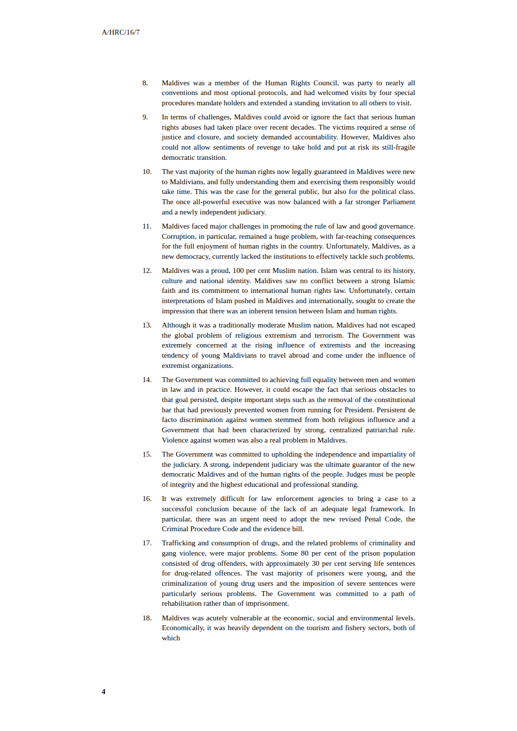A/HRC/16/7
8. Maldives was a member of the Human Rights Council, was party to nearly all conventions and most optional protocols, and had welcomed visits by four special procedures mandate holders and extended a standing invitation to all others to visit.
9. In terms of challenges, Maldives could avoid or ignore the fact that serious human rights abuses had taken place over recent decades. The victims required a sense of justice and closure, and society demanded accountability. However, Maldives also could not allow sentiments of revenge to take hold and put at risk its still-fragile democratic transition.
10. The vast majority of the human rights now legally guaranteed in Maldives were new to Maldivians, and fully understanding them and exercising them responsibly would take time. This was the case for the general public, but also for the political class. The once all-powerful executive was now balanced with a far stronger Parliament and a newly independent judiciary.
11. Maldives faced major challenges in promoting the rule of law and good governance. Corruption, in particular, remained a huge problem, with far-reaching consequences for the full enjoyment of human rights in the country. Unfortunately, Maldives, as a new democracy, currently lacked the institutions to effectively tackle such problems.
12. Maldives was a proud, 100 per cent Muslim nation. Islam was central to its history, culture and national identity. Maldives saw no conflict between a strong Islamic faith and its commitment to international human rights law. Unfortunately, certain interpretations of Islam pushed in Maldives and internationally, sought to create the impression that there was an inherent tension between Islam and human rights.
13. Although it was a traditionally moderate Muslim nation, Maldives had not escaped the global problem of religious extremism and terrorism. The Government was extremely concerned at the rising influence of extremists and the increasing tendency of young Maldivians to travel abroad and come under the influence of extremist organizations.
14. The Government was committed to achieving full equality between men and women in law and in practice. However, it could escape the fact that serious obstacles to that goal persisted, despite important steps such as the removal of the constitutional bar that had previously prevented women from running for President. Persistent de facto discrimination against women stemmed from both religious influence and a Government that had been characterized by strong, centralized patriarchal rule. Violence against women was also a real problem in Maldives.
15. The Government was committed to upholding the independence and impartiality of the judiciary. A strong, independent judiciary was the ultimate guarantor of the new democratic Maldives and of the human rights of the people. Judges must be people of integrity and the highest educational and professional standing.
16. It was extremely difficult for law enforcement agencies to bring a case to a successful conclusion because of the lack of an adequate legal framework. In particular, there was an urgent need to adopt the new revised Penal Code, the Criminal Procedure Code and the evidence bill.
17. Trafficking and consumption of drugs, and the related problems of criminality and gang violence, were major problems. Some 80 per cent of the prison population consisted of drug offenders, with approximately 30 per cent serving life sentences for drug-related offences. The vast majority of prisoners were young, and the criminalization of young drug users and the imposition of severe sentences were particularly serious problems. The Government was committed to a path of rehabilitation rather than of imprisonment.
18. Maldives was acutely vulnerable at the economic, social and environmental levels. Economically, it was heavily dependent on the tourism and fishery sectors, both of which
4